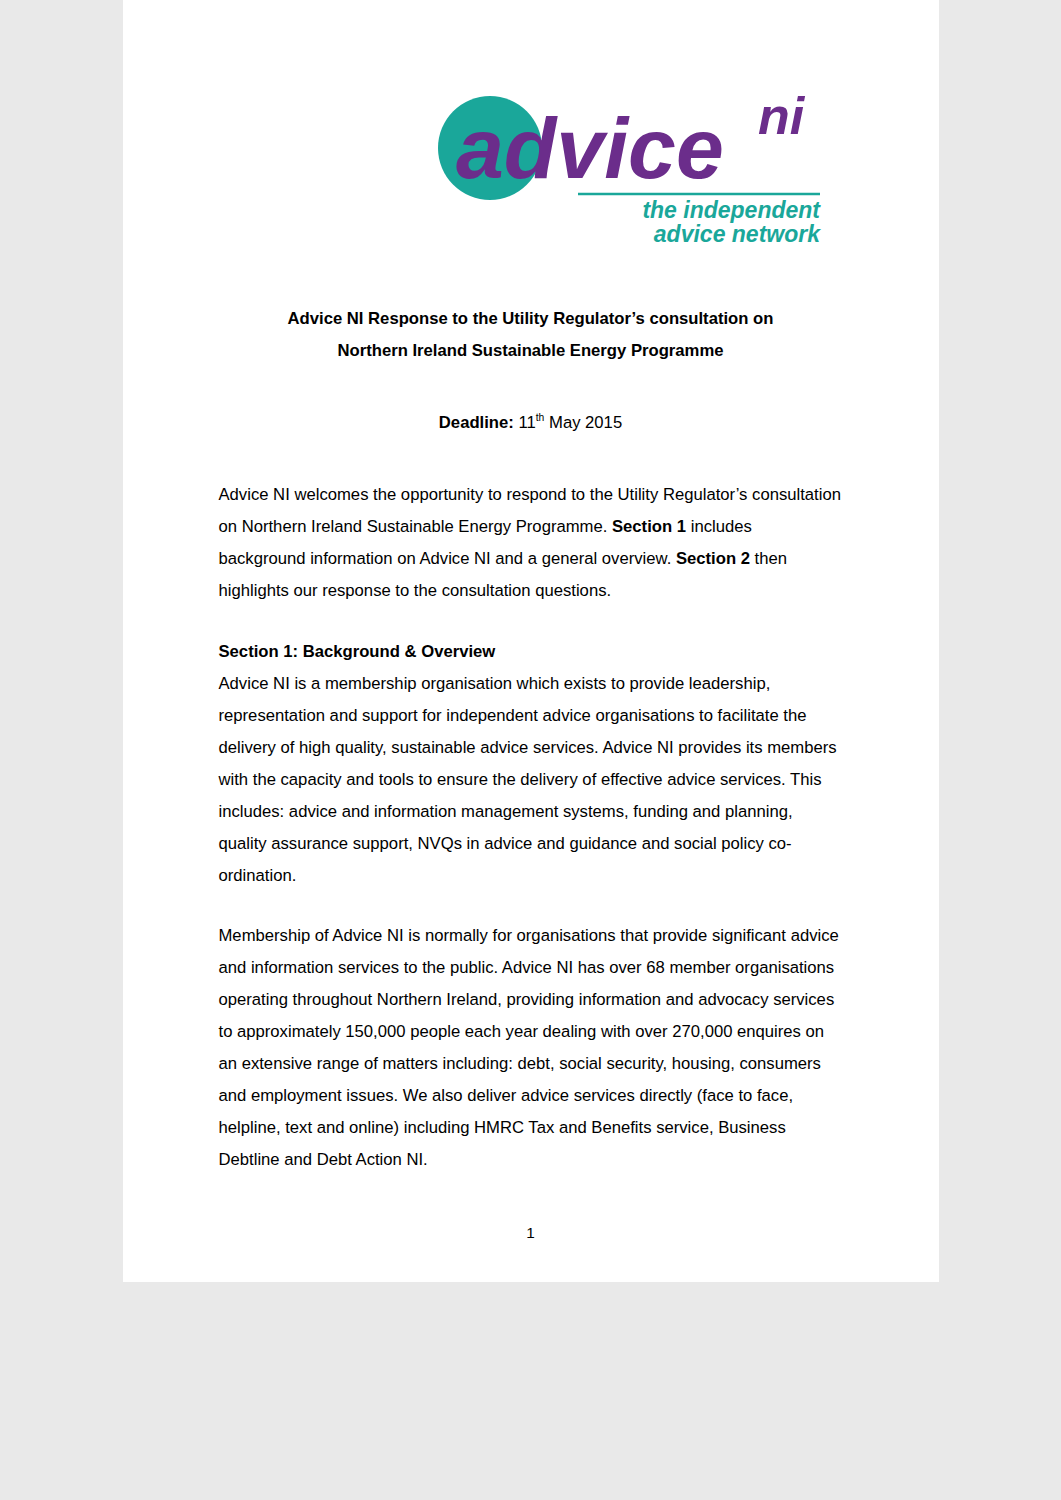advice ni the independent advice network
Advice NI Response to the Utility Regulator’s consultation on Northern Ireland Sustainable Energy Programme
Deadline: 11th May 2015
Advice NI welcomes the opportunity to respond to the Utility Regulator’s consultation on Northern Ireland Sustainable Energy Programme. Section 1 includes background information on Advice NI and a general overview. Section 2 then highlights our response to the consultation questions.
Section 1: Background & Overview
Advice NI is a membership organisation which exists to provide leadership, representation and support for independent advice organisations to facilitate the delivery of high quality, sustainable advice services. Advice NI provides its members with the capacity and tools to ensure the delivery of effective advice services. This includes: advice and information management systems, funding and planning, quality assurance support, NVQs in advice and guidance and social policy co-ordination.
Membership of Advice NI is normally for organisations that provide significant advice and information services to the public. Advice NI has over 68 member organisations operating throughout Northern Ireland, providing information and advocacy services to approximately 150,000 people each year dealing with over 270,000 enquires on an extensive range of matters including: debt, social security, housing, consumers and employment issues. We also deliver advice services directly (face to face, helpline, text and online) including HMRC Tax and Benefits service, Business Debtline and Debt Action NI.
1